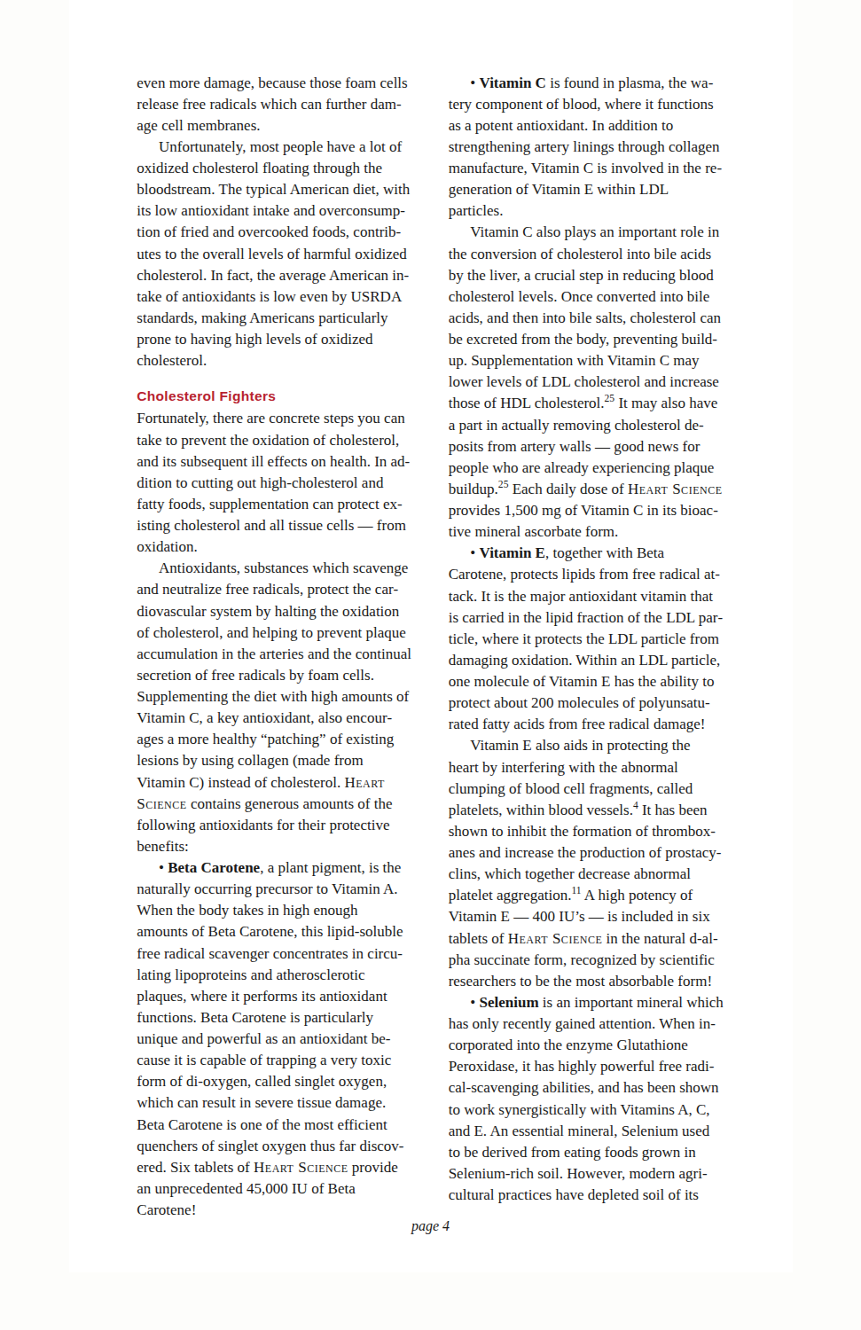even more damage, because those foam cells release free radicals which can further damage cell membranes.
Unfortunately, most people have a lot of oxidized cholesterol floating through the bloodstream. The typical American diet, with its low antioxidant intake and overconsumption of fried and overcooked foods, contributes to the overall levels of harmful oxidized cholesterol. In fact, the average American intake of antioxidants is low even by USRDA standards, making Americans particularly prone to having high levels of oxidized cholesterol.
Cholesterol Fighters
Fortunately, there are concrete steps you can take to prevent the oxidation of cholesterol, and its subsequent ill effects on health. In addition to cutting out high-cholesterol and fatty foods, supplementation can protect existing cholesterol and all tissue cells — from oxidation.
Antioxidants, substances which scavenge and neutralize free radicals, protect the cardiovascular system by halting the oxidation of cholesterol, and helping to prevent plaque accumulation in the arteries and the continual secretion of free radicals by foam cells. Supplementing the diet with high amounts of Vitamin C, a key antioxidant, also encourages a more healthy “patching” of existing lesions by using collagen (made from Vitamin C) instead of cholesterol. Heart Science contains generous amounts of the following antioxidants for their protective benefits:
Beta Carotene, a plant pigment, is the naturally occurring precursor to Vitamin A. When the body takes in high enough amounts of Beta Carotene, this lipid-soluble free radical scavenger concentrates in circulating lipoproteins and atherosclerotic plaques, where it performs its antioxidant functions. Beta Carotene is particularly unique and powerful as an antioxidant because it is capable of trapping a very toxic form of di-oxygen, called singlet oxygen, which can result in severe tissue damage. Beta Carotene is one of the most efficient quenchers of singlet oxygen thus far discovered. Six tablets of Heart Science provide an unprecedented 45,000 IU of Beta Carotene!
Vitamin C is found in plasma, the watery component of blood, where it functions as a potent antioxidant. In addition to strengthening artery linings through collagen manufacture, Vitamin C is involved in the regeneration of Vitamin E within LDL particles.
Vitamin C also plays an important role in the conversion of cholesterol into bile acids by the liver, a crucial step in reducing blood cholesterol levels. Once converted into bile acids, and then into bile salts, cholesterol can be excreted from the body, preventing build-up. Supplementation with Vitamin C may lower levels of LDL cholesterol and increase those of HDL cholesterol.25 It may also have a part in actually removing cholesterol deposits from artery walls — good news for people who are already experiencing plaque buildup.25 Each daily dose of Heart Science provides 1,500 mg of Vitamin C in its bioactive mineral ascorbate form.
Vitamin E, together with Beta Carotene, protects lipids from free radical attack. It is the major antioxidant vitamin that is carried in the lipid fraction of the LDL particle, where it protects the LDL particle from damaging oxidation. Within an LDL particle, one molecule of Vitamin E has the ability to protect about 200 molecules of polyunsaturated fatty acids from free radical damage!
Vitamin E also aids in protecting the heart by interfering with the abnormal clumping of blood cell fragments, called platelets, within blood vessels.4 It has been shown to inhibit the formation of thromboxanes and increase the production of prostacyclins, which together decrease abnormal platelet aggregation.11 A high potency of Vitamin E — 400 IU’s — is included in six tablets of Heart Science in the natural d-alpha succinate form, recognized by scientific researchers to be the most absorbable form!
Selenium is an important mineral which has only recently gained attention. When incorporated into the enzyme Glutathione Peroxidase, it has highly powerful free radical-scavenging abilities, and has been shown to work synergistically with Vitamins A, C, and E. An essential mineral, Selenium used to be derived from eating foods grown in Selenium-rich soil. However, modern agricultural practices have depleted soil of its
page 4